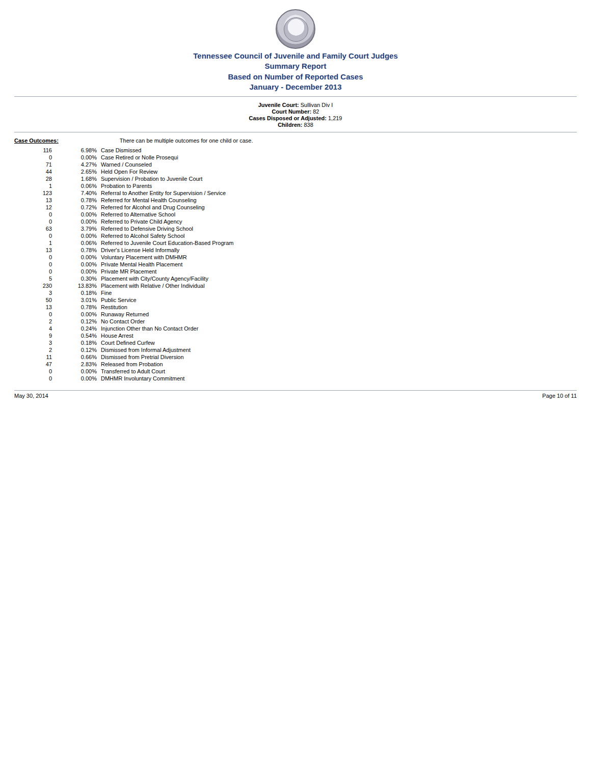Tennessee Council of Juvenile and Family Court Judges
Summary Report
Based on Number of Reported Cases
January - December 2013
Juvenile Court: Sullivan Div I
Court Number: 82
Cases Disposed or Adjusted: 1,219
Children: 838
Case Outcomes: There can be multiple outcomes for one child or case.
| 116 | 6.98% | Case Dismissed |
| 0 | 0.00% | Case Retired or Nolle Prosequi |
| 71 | 4.27% | Warned / Counseled |
| 44 | 2.65% | Held Open For Review |
| 28 | 1.68% | Supervision / Probation to Juvenile Court |
| 1 | 0.06% | Probation to Parents |
| 123 | 7.40% | Referral to Another Entity for Supervision / Service |
| 13 | 0.78% | Referred for Mental Health Counseling |
| 12 | 0.72% | Referred for Alcohol and Drug Counseling |
| 0 | 0.00% | Referred to Alternative School |
| 0 | 0.00% | Referred to Private Child Agency |
| 63 | 3.79% | Referred to Defensive Driving School |
| 0 | 0.00% | Referred to Alcohol Safety School |
| 1 | 0.06% | Referred to Juvenile Court Education-Based Program |
| 13 | 0.78% | Driver's License Held Informally |
| 0 | 0.00% | Voluntary Placement with DMHMR |
| 0 | 0.00% | Private Mental Health Placement |
| 0 | 0.00% | Private MR Placement |
| 5 | 0.30% | Placement with City/County Agency/Facility |
| 230 | 13.83% | Placement with Relative / Other Individual |
| 3 | 0.18% | Fine |
| 50 | 3.01% | Public Service |
| 13 | 0.78% | Restitution |
| 0 | 0.00% | Runaway Returned |
| 2 | 0.12% | No Contact Order |
| 4 | 0.24% | Injunction Other than No Contact Order |
| 9 | 0.54% | House Arrest |
| 3 | 0.18% | Court Defined Curfew |
| 2 | 0.12% | Dismissed from Informal Adjustment |
| 11 | 0.66% | Dismissed from Pretrial Diversion |
| 47 | 2.83% | Released from Probation |
| 0 | 0.00% | Transferred to Adult Court |
| 0 | 0.00% | DMHMR Involuntary Commitment |
May 30, 2014 Page 10 of 11